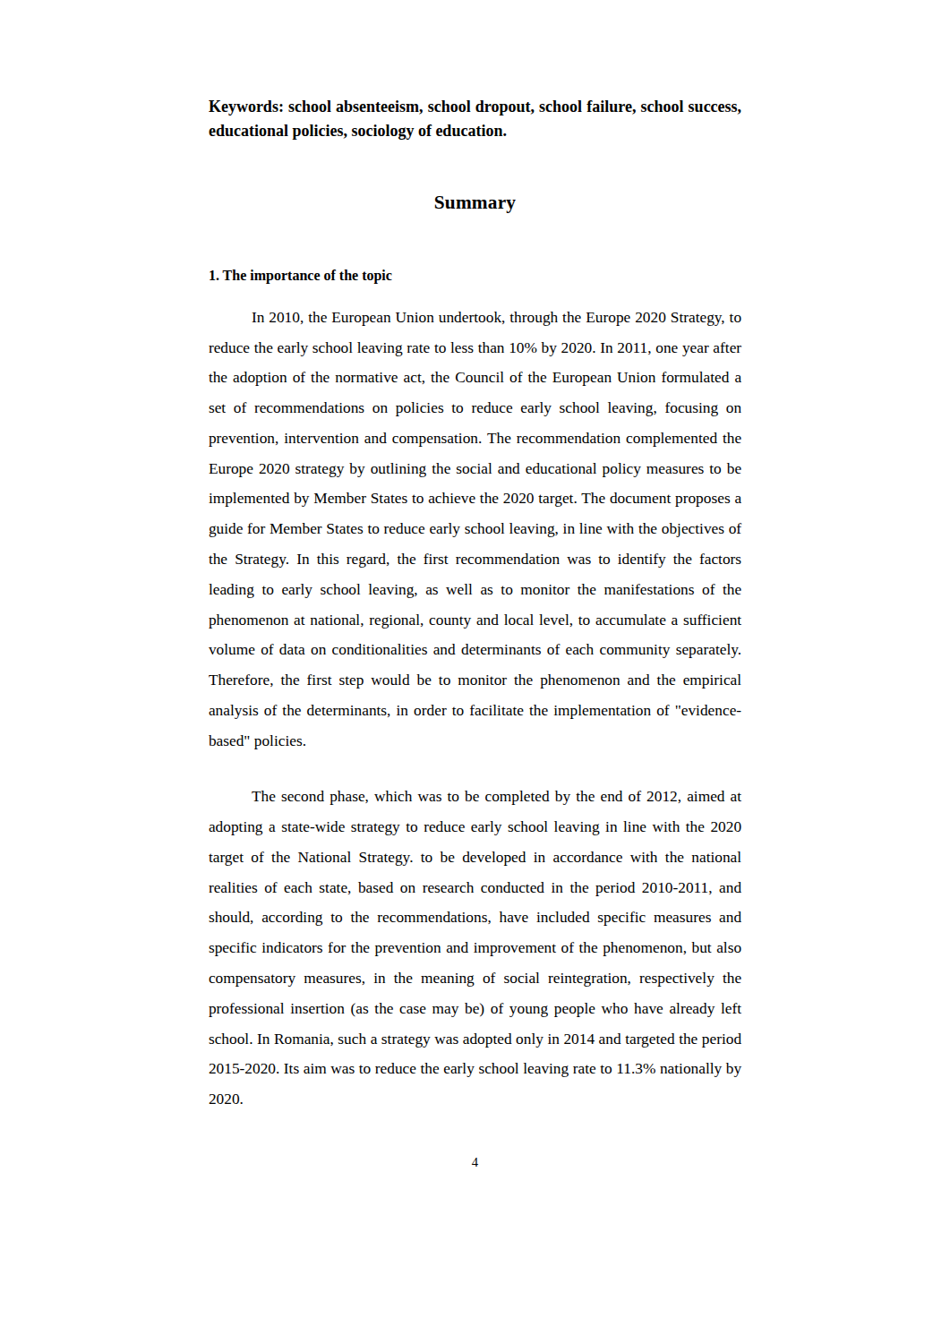Keywords: school absenteeism, school dropout, school failure, school success, educational policies, sociology of education.
Summary
1. The importance of the topic
In 2010, the European Union undertook, through the Europe 2020 Strategy, to reduce the early school leaving rate to less than 10% by 2020. In 2011, one year after the adoption of the normative act, the Council of the European Union formulated a set of recommendations on policies to reduce early school leaving, focusing on prevention, intervention and compensation. The recommendation complemented the Europe 2020 strategy by outlining the social and educational policy measures to be implemented by Member States to achieve the 2020 target. The document proposes a guide for Member States to reduce early school leaving, in line with the objectives of the Strategy. In this regard, the first recommendation was to identify the factors leading to early school leaving, as well as to monitor the manifestations of the phenomenon at national, regional, county and local level, to accumulate a sufficient volume of data on conditionalities and determinants of each community separately. Therefore, the first step would be to monitor the phenomenon and the empirical analysis of the determinants, in order to facilitate the implementation of "evidence-based" policies.
The second phase, which was to be completed by the end of 2012, aimed at adopting a state-wide strategy to reduce early school leaving in line with the 2020 target of the National Strategy. to be developed in accordance with the national realities of each state, based on research conducted in the period 2010-2011, and should, according to the recommendations, have included specific measures and specific indicators for the prevention and improvement of the phenomenon, but also compensatory measures, in the meaning of social reintegration, respectively the professional insertion (as the case may be) of young people who have already left school. In Romania, such a strategy was adopted only in 2014 and targeted the period 2015-2020. Its aim was to reduce the early school leaving rate to 11.3% nationally by 2020.
4